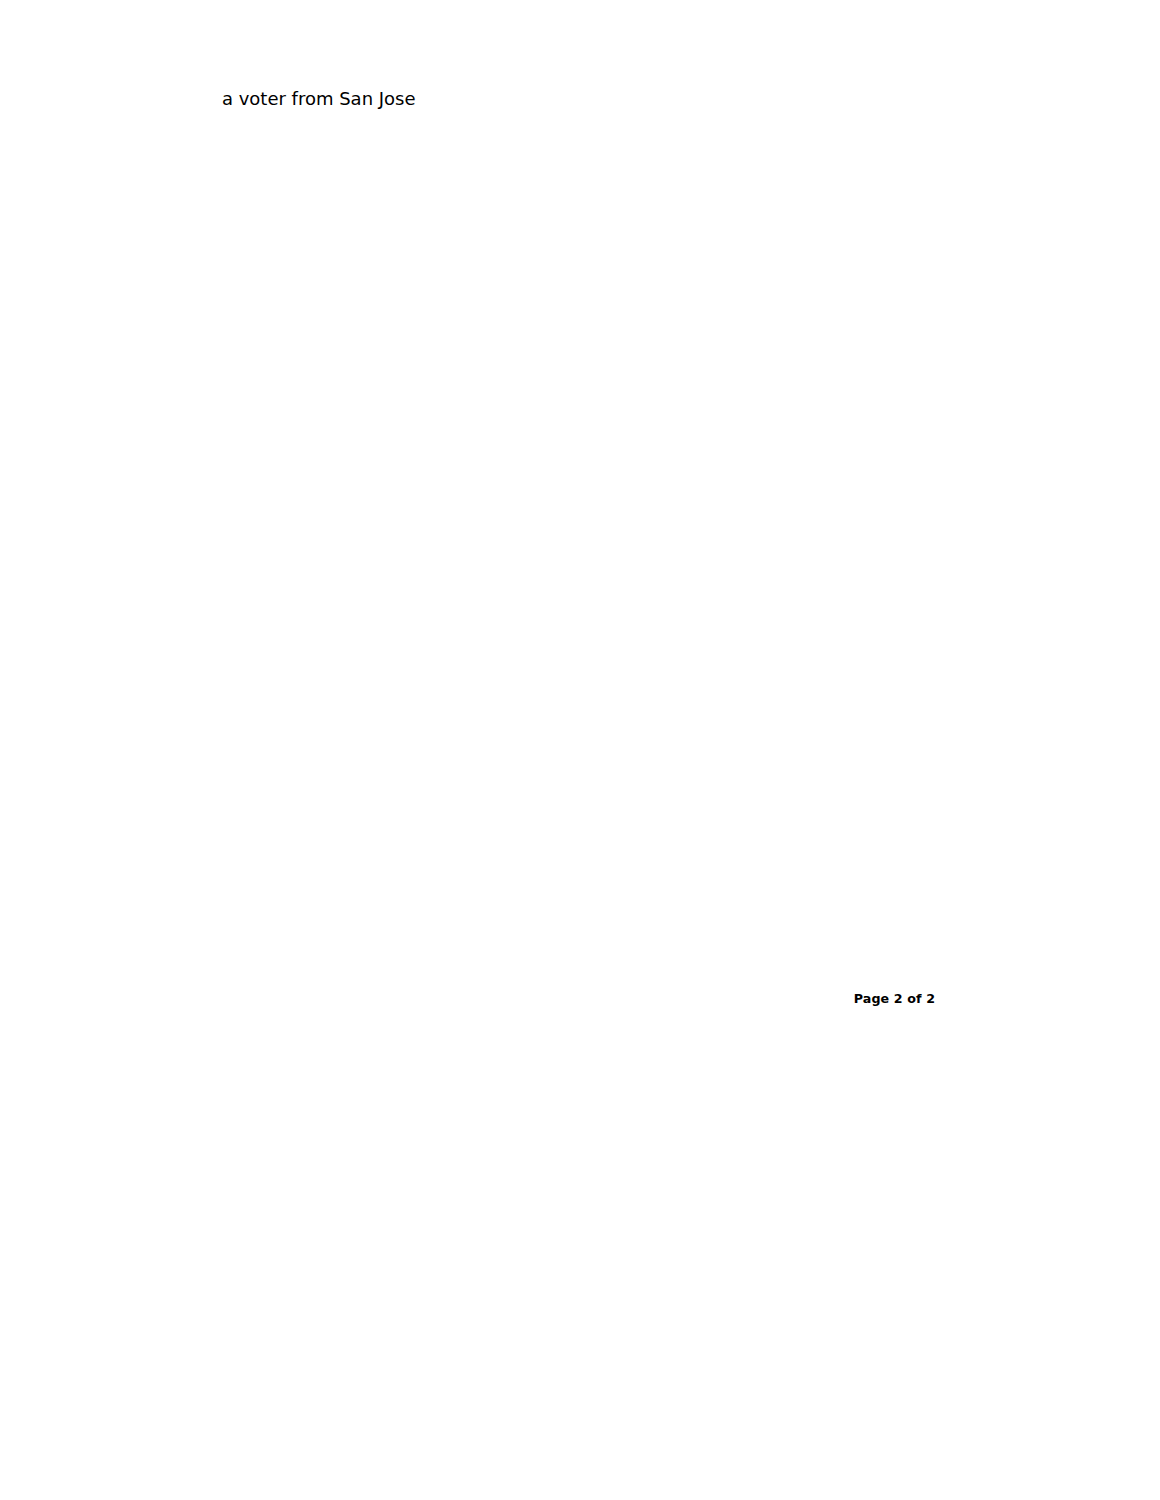a voter from San Jose
Page 2 of 2